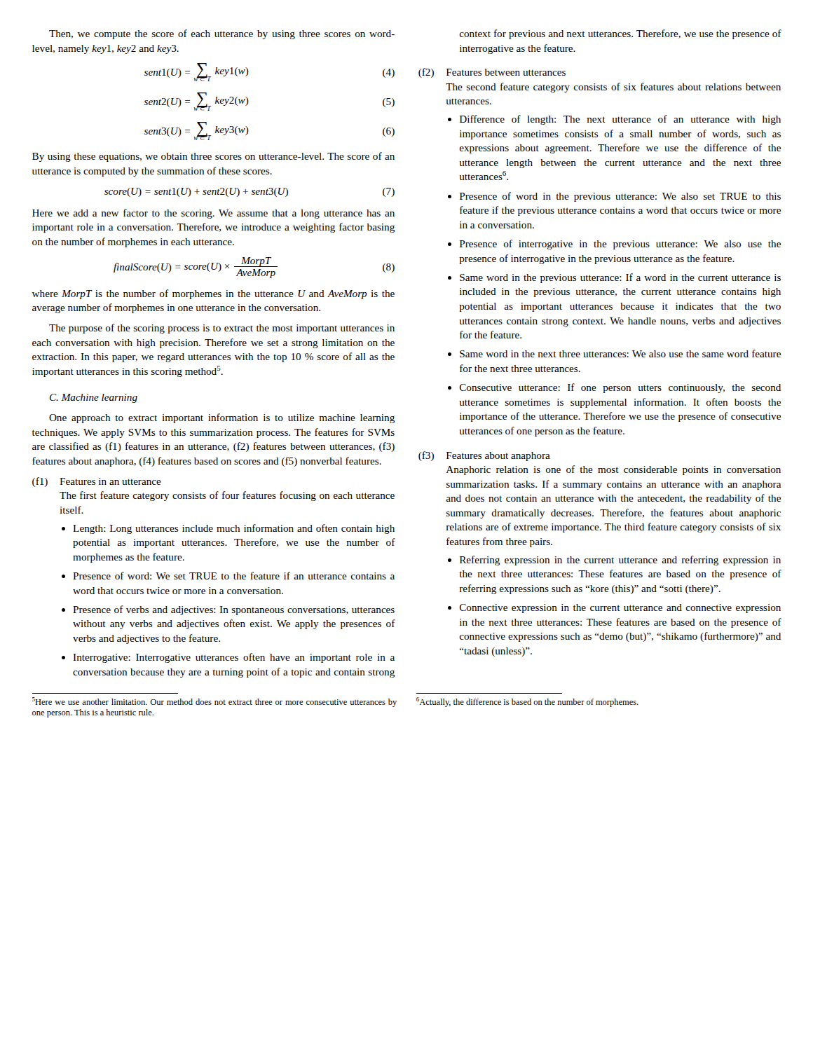Then, we compute the score of each utterance by using three scores on word-level, namely key1, key2 and key3.
sent1(U) = ∑w ⊂ T key1(w)
(4)
sent2(U) = ∑w ⊂ T key2(w)
(5)
sent3(U) = ∑w ⊂ T key3(w)
(6)
By using these equations, we obtain three scores on utterance-level. The score of an utterance is computed by the summation of these scores.
score(U) = sent1(U) + sent2(U) + sent3(U)
(7)
Here we add a new factor to the scoring. We assume that a long utterance has an important role in a conversation. Therefore, we introduce a weighting factor basing on the number of morphemes in each utterance.
finalScore(U) = score(U) × MorpT AveMorp
(8)
where MorpT is the number of morphemes in the utterance U and AveMorp is the average number of morphemes in one utterance in the conversation.
The purpose of the scoring process is to extract the most important utterances in each conversation with high precision. Therefore we set a strong limitation on the extraction. In this paper, we regard utterances with the top 10 % score of all as the important utterances in this scoring method5.
C. Machine learning
One approach to extract important information is to utilize machine learning techniques. We apply SVMs to this summarization process. The features for SVMs are classified as (f1) features in an utterance, (f2) features between utterances, (f3) features about anaphora, (f4) features based on scores and (f5) nonverbal features.
(f1) Features in an utterance
The first feature category consists of four features focusing on each utterance itself.
Length: Long utterances include much information and often contain high potential as important utterances. Therefore, we use the number of morphemes as the feature.
Presence of word: We set TRUE to the feature if an utterance contains a word that occurs twice or more in a conversation.
Presence of verbs and adjectives: In spontaneous conversations, utterances without any verbs and adjectives often exist. We apply the presences of verbs and adjectives to the feature.
Interrogative: Interrogative utterances often have an important role in a conversation because they are a turning point of a topic and contain strong context for previous and next utterances. Therefore, we use the presence of interrogative as the feature.
(f2) Features between utterances
The second feature category consists of six features about relations between utterances.
Difference of length: The next utterance of an utterance with high importance sometimes consists of a small number of words, such as expressions about agreement. Therefore we use the difference of the utterance length between the current utterance and the next three utterances6.
Presence of word in the previous utterance: We also set TRUE to this feature if the previous utterance contains a word that occurs twice or more in a conversation.
Presence of interrogative in the previous utterance: We also use the presence of interrogative in the previous utterance as the feature.
Same word in the previous utterance: If a word in the current utterance is included in the previous utterance, the current utterance contains high potential as important utterances because it indicates that the two utterances contain strong context. We handle nouns, verbs and adjectives for the feature.
Same word in the next three utterances: We also use the same word feature for the next three utterances.
Consecutive utterance: If one person utters continuously, the second utterance sometimes is supplemental information. It often boosts the importance of the utterance. Therefore we use the presence of consecutive utterances of one person as the feature.
(f3) Features about anaphora
Anaphoric relation is one of the most considerable points in conversation summarization tasks. If a summary contains an utterance with an anaphora and does not contain an utterance with the antecedent, the readability of the summary dramatically decreases. Therefore, the features about anaphoric relations are of extreme importance. The third feature category consists of six features from three pairs.
Referring expression in the current utterance and referring expression in the next three utterances: These features are based on the presence of referring expressions such as “kore (this)” and “sotti (there)”.
Connective expression in the current utterance and connective expression in the next three utterances: These features are based on the presence of connective expressions such as “demo (but)”, “shikamo (furthermore)” and “tadasi (unless)”.
5Here we use another limitation. Our method does not extract three or more consecutive utterances by one person. This is a heuristic rule.
6Actually, the difference is based on the number of morphemes.